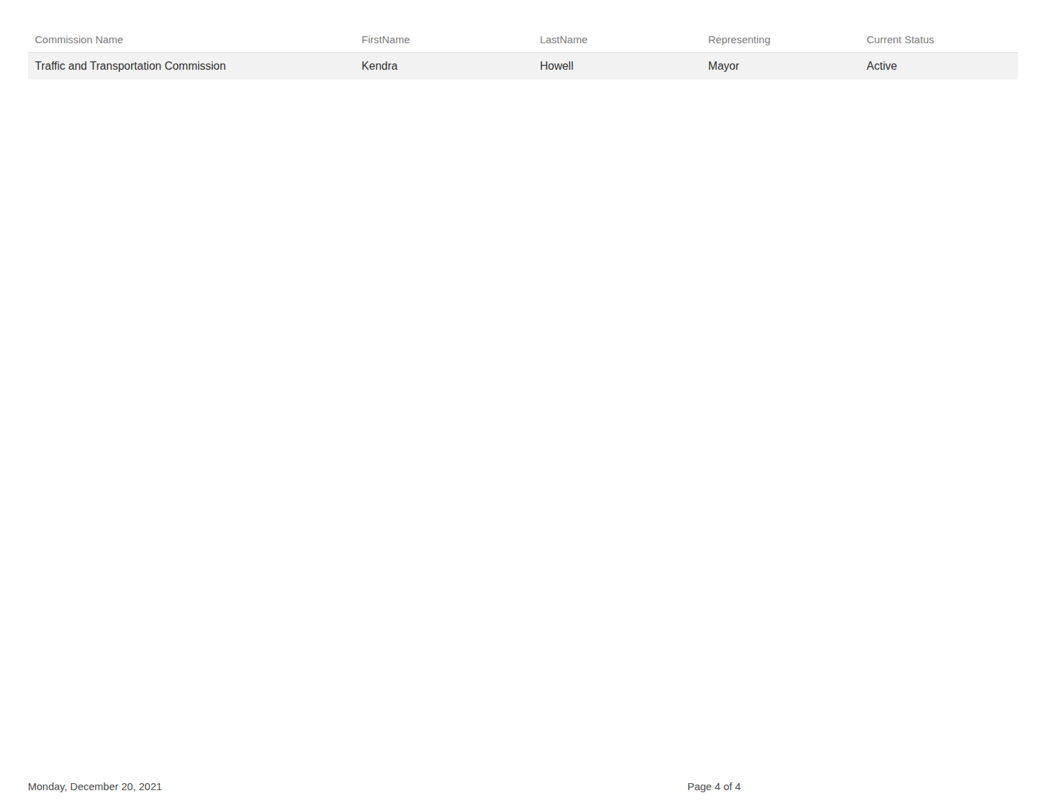| Commission Name | FirstName | LastName | Representing | Current Status |
| --- | --- | --- | --- | --- |
| Traffic and Transportation Commission | Kendra | Howell | Mayor | Active |
Monday, December 20, 2021
Page 4 of 4